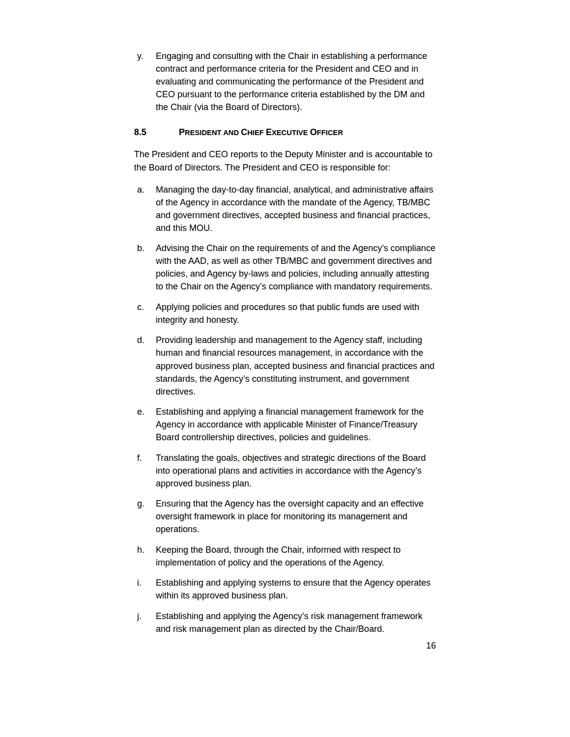y. Engaging and consulting with the Chair in establishing a performance contract and performance criteria for the President and CEO and in evaluating and communicating the performance of the President and CEO pursuant to the performance criteria established by the DM and the Chair (via the Board of Directors).
8.5 PRESIDENT AND CHIEF EXECUTIVE OFFICER
The President and CEO reports to the Deputy Minister and is accountable to the Board of Directors. The President and CEO is responsible for:
a. Managing the day-to-day financial, analytical, and administrative affairs of the Agency in accordance with the mandate of the Agency, TB/MBC and government directives, accepted business and financial practices, and this MOU.
b. Advising the Chair on the requirements of and the Agency’s compliance with the AAD, as well as other TB/MBC and government directives and policies, and Agency by-laws and policies, including annually attesting to the Chair on the Agency’s compliance with mandatory requirements.
c. Applying policies and procedures so that public funds are used with integrity and honesty.
d. Providing leadership and management to the Agency staff, including human and financial resources management, in accordance with the approved business plan, accepted business and financial practices and standards, the Agency’s constituting instrument, and government directives.
e. Establishing and applying a financial management framework for the Agency in accordance with applicable Minister of Finance/Treasury Board controllership directives, policies and guidelines.
f. Translating the goals, objectives and strategic directions of the Board into operational plans and activities in accordance with the Agency’s approved business plan.
g. Ensuring that the Agency has the oversight capacity and an effective oversight framework in place for monitoring its management and operations.
h. Keeping the Board, through the Chair, informed with respect to implementation of policy and the operations of the Agency.
i. Establishing and applying systems to ensure that the Agency operates within its approved business plan.
j. Establishing and applying the Agency’s risk management framework and risk management plan as directed by the Chair/Board.
16